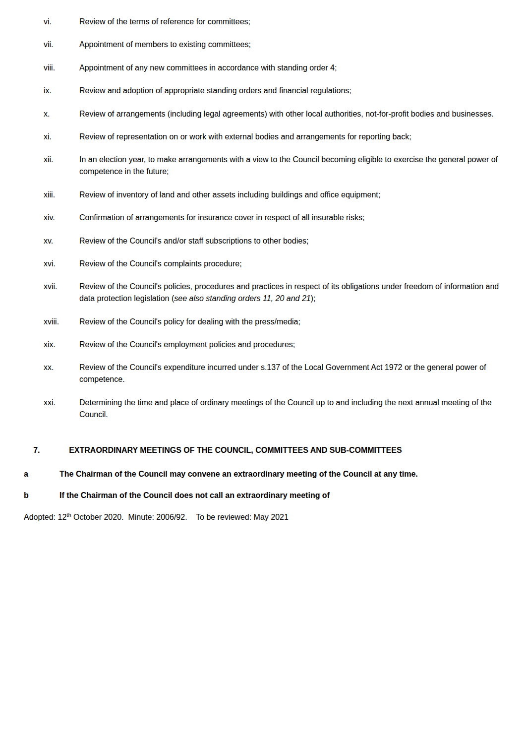vi. Review of the terms of reference for committees;
vii. Appointment of members to existing committees;
viii. Appointment of any new committees in accordance with standing order 4;
ix. Review and adoption of appropriate standing orders and financial regulations;
x. Review of arrangements (including legal agreements) with other local authorities, not-for-profit bodies and businesses.
xi. Review of representation on or work with external bodies and arrangements for reporting back;
xii. In an election year, to make arrangements with a view to the Council becoming eligible to exercise the general power of competence in the future;
xiii. Review of inventory of land and other assets including buildings and office equipment;
xiv. Confirmation of arrangements for insurance cover in respect of all insurable risks;
xv. Review of the Council's and/or staff subscriptions to other bodies;
xvi. Review of the Council's complaints procedure;
xvii. Review of the Council's policies, procedures and practices in respect of its obligations under freedom of information and data protection legislation (see also standing orders 11, 20 and 21);
xviii. Review of the Council's policy for dealing with the press/media;
xix. Review of the Council's employment policies and procedures;
xx. Review of the Council's expenditure incurred under s.137 of the Local Government Act 1972 or the general power of competence.
xxi. Determining the time and place of ordinary meetings of the Council up to and including the next annual meeting of the Council.
7. EXTRAORDINARY MEETINGS OF THE COUNCIL, COMMITTEES AND SUB-COMMITTEES
a The Chairman of the Council may convene an extraordinary meeting of the Council at any time.
b If the Chairman of the Council does not call an extraordinary meeting of
Adopted: 12th October 2020. Minute: 2006/92. To be reviewed: May 2021